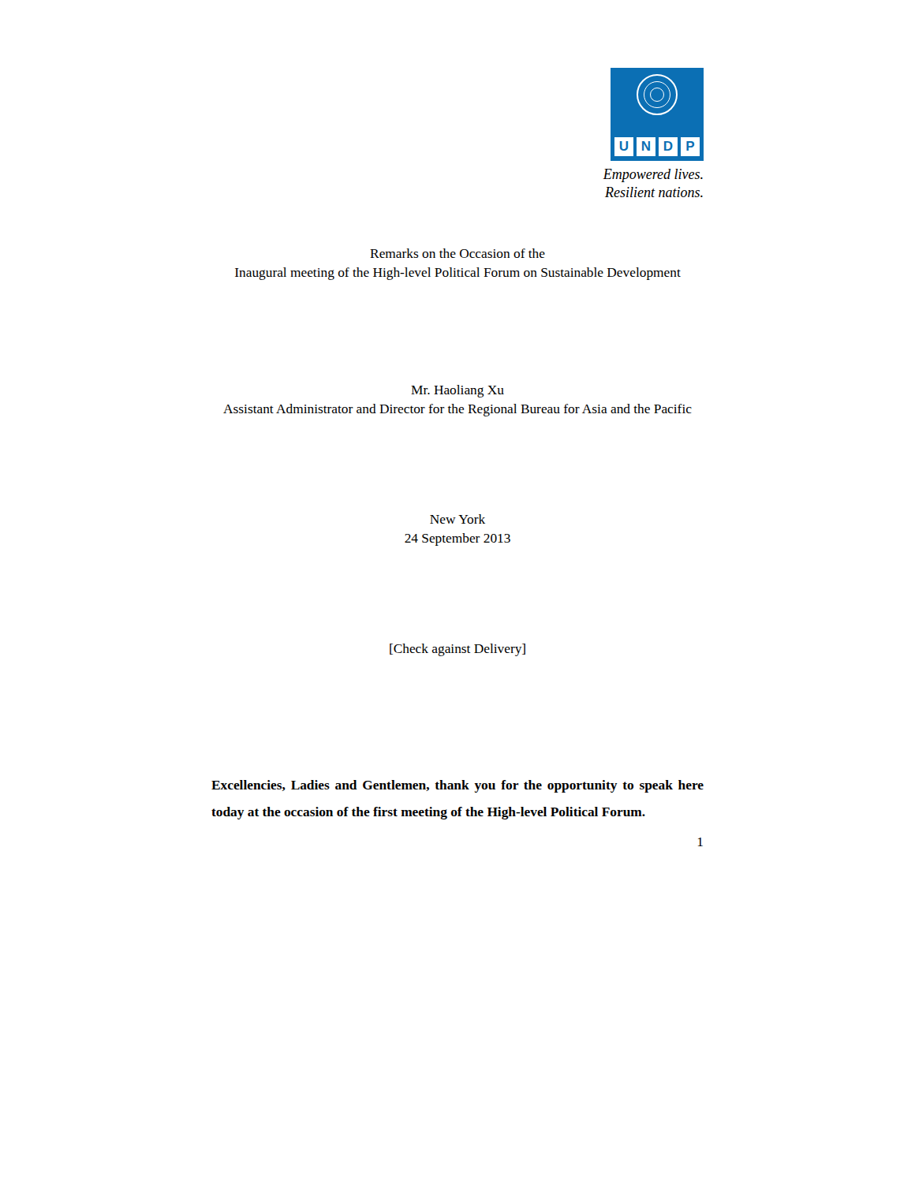UNDP
Empowered lives.
Resilient nations.
Remarks on the Occasion of the
Inaugural meeting of the High-level Political Forum on Sustainable Development
Mr. Haoliang Xu
Assistant Administrator and Director for the Regional Bureau for Asia and the Pacific
New York
24 September 2013
[Check against Delivery]
Excellencies, Ladies and Gentlemen, thank you for the opportunity to speak here today at the occasion of the first meeting of the High-level Political Forum.
1